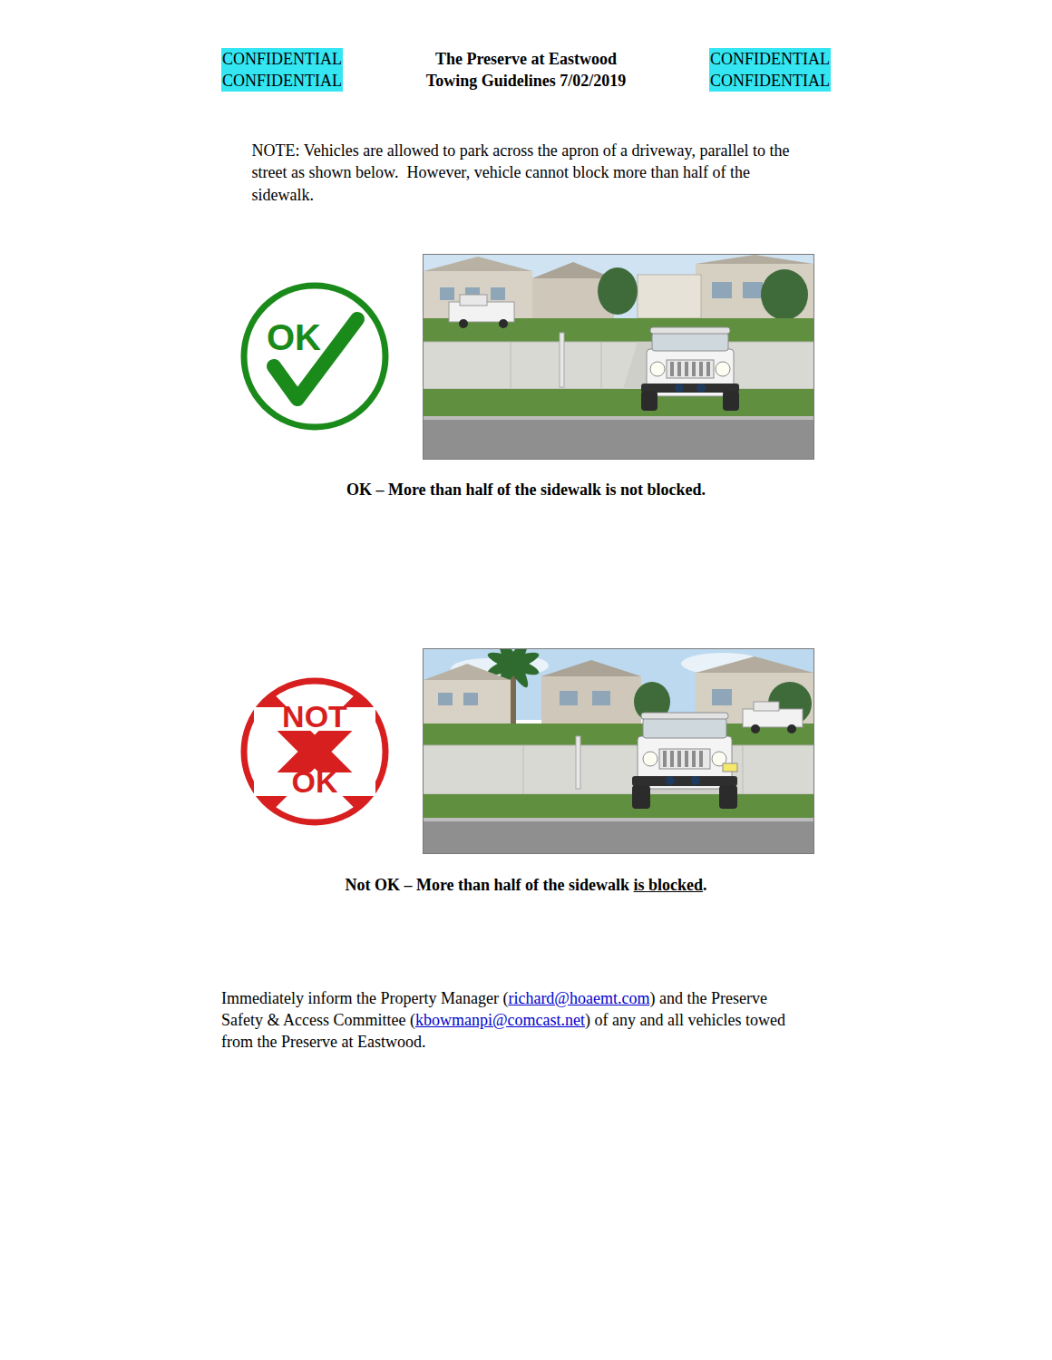| CONFIDENTIAL | The Preserve at Eastwood | CONFIDENTIAL |
| CONFIDENTIAL | Towing Guidelines 7/02/2019 | CONFIDENTIAL |
NOTE: Vehicles are allowed to park across the apron of a driveway, parallel to the street as shown below. However, vehicle cannot block more than half of the sidewalk.
| OK | |
OK – More than half of the sidewalk is not blocked.
| NOT OK | |
Not OK – More than half of the sidewalk is blocked.
Immediately inform the Property Manager (richard@hoaemt.com) and the Preserve Safety & Access Committee (kbowmanpi@comcast.net) of any and all vehicles towed from the Preserve at Eastwood.